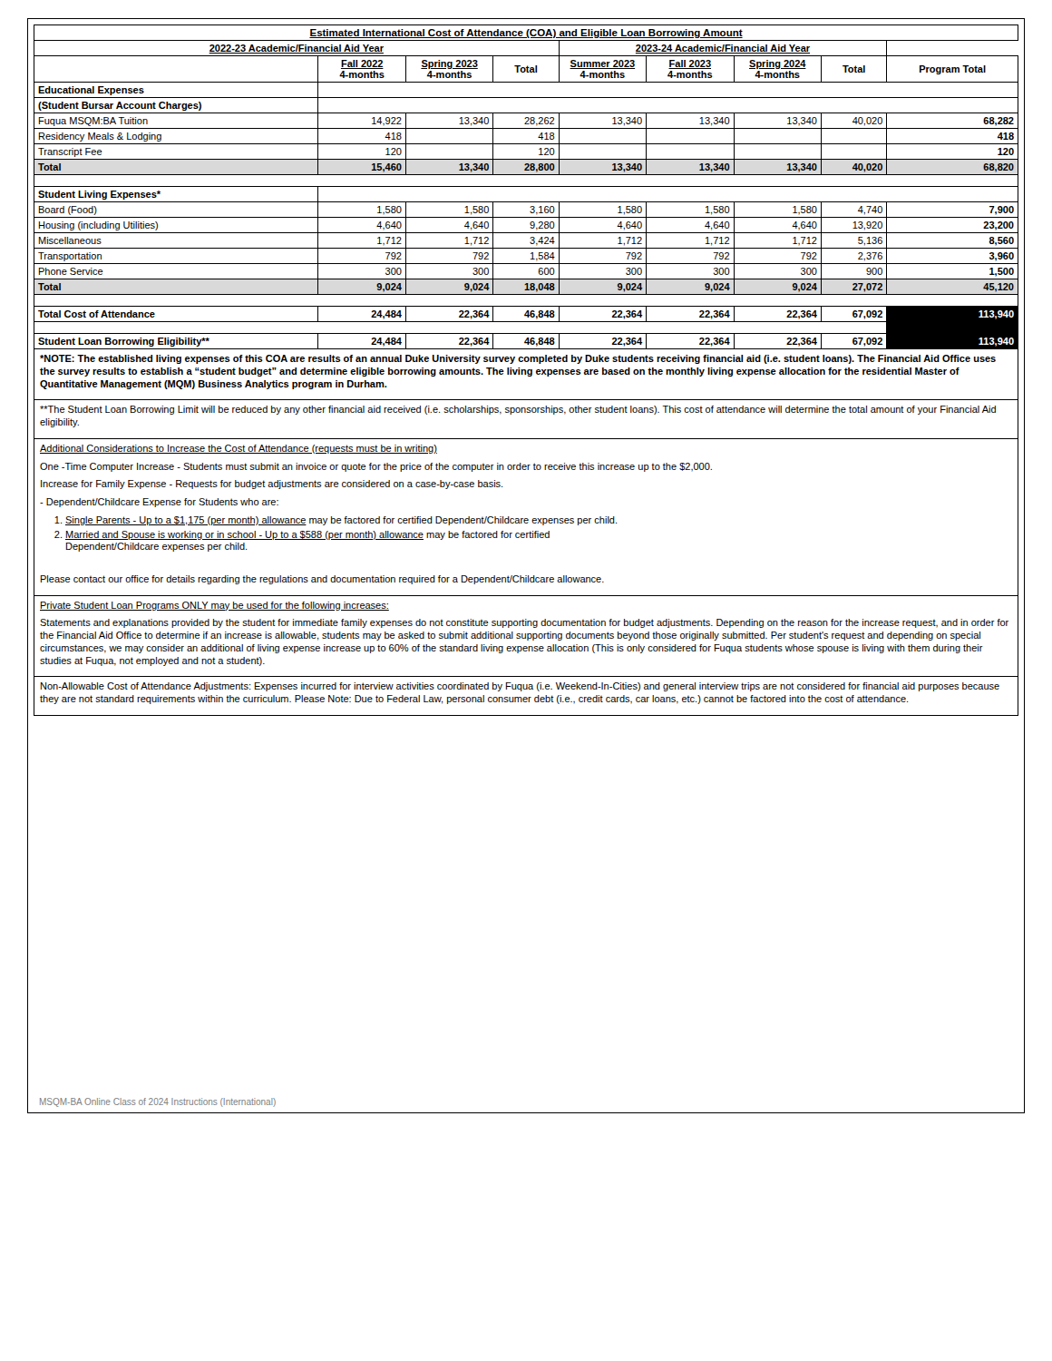| Estimated International Cost of Attendance (COA) and Eligible Loan Borrowing Amount |
| 2022-23 Academic/Financial Aid Year | 2023-24 Academic/Financial Aid Year | |
| | Fall 2022 4-months | Spring 2023 4-months | Total | Summer 2023 4-months | Fall 2023 4-months | Spring 2024 4-months | Total | Program Total |
| Educational Expenses | |
| (Student Bursar Account Charges) | |
| Fuqua MSQM:BA Tuition | 14,922 | 13,340 | 28,262 | 13,340 | 13,340 | 13,340 | 40,020 | 68,282 |
| Residency Meals & Lodging | 418 | | 418 | | | | | 418 |
| Transcript Fee | 120 | | 120 | | | | | 120 |
| Total | 15,460 | 13,340 | 28,800 | 13,340 | 13,340 | 13,340 | 40,020 | 68,820 |
| Student Living Expenses* | |
| Board (Food) | 1,580 | 1,580 | 3,160 | 1,580 | 1,580 | 1,580 | 4,740 | 7,900 |
| Housing (including Utilities) | 4,640 | 4,640 | 9,280 | 4,640 | 4,640 | 4,640 | 13,920 | 23,200 |
| Miscellaneous | 1,712 | 1,712 | 3,424 | 1,712 | 1,712 | 1,712 | 5,136 | 8,560 |
| Transportation | 792 | 792 | 1,584 | 792 | 792 | 792 | 2,376 | 3,960 |
| Phone Service | 300 | 300 | 600 | 300 | 300 | 300 | 900 | 1,500 |
| Total | 9,024 | 9,024 | 18,048 | 9,024 | 9,024 | 9,024 | 27,072 | 45,120 |
| Total Cost of Attendance | 24,484 | 22,364 | 46,848 | 22,364 | 22,364 | 22,364 | 67,092 | 113,940 |
| Student Loan Borrowing Eligibility** | 24,484 | 22,364 | 46,848 | 22,364 | 22,364 | 22,364 | 67,092 | 113,940 |
*NOTE: The established living expenses of this COA are results of an annual Duke University survey completed by Duke students receiving financial aid (i.e. student loans). The Financial Aid Office uses the survey results to establish a “student budget” and determine eligible borrowing amounts. The living expenses are based on the monthly living expense allocation for the residential Master of Quantitative Management (MQM) Business Analytics program in Durham.
**The Student Loan Borrowing Limit will be reduced by any other financial aid received (i.e. scholarships, sponsorships, other student loans). This cost of attendance will determine the total amount of your Financial Aid eligibility.
Additional Considerations to Increase the Cost of Attendance (requests must be in writing)
One -Time Computer Increase - Students must submit an invoice or quote for the price of the computer in order to receive this increase up to the $2,000.
Increase for Family Expense - Requests for budget adjustments are considered on a case-by-case basis.
- Dependent/Childcare Expense for Students who are:
Single Parents - Up to a $1,175 (per month) allowance may be factored for certified Dependent/Childcare expenses per child.
Married and Spouse is working or in school - Up to a $588 (per month) allowance may be factored for certified
Dependent/Childcare expenses per child.
Please contact our office for details regarding the regulations and documentation required for a Dependent/Childcare allowance.
Private Student Loan Programs ONLY may be used for the following increases:
Statements and explanations provided by the student for immediate family expenses do not constitute supporting documentation for budget adjustments. Depending on the reason for the increase request, and in order for the Financial Aid Office to determine if an increase is allowable, students may be asked to submit additional supporting documents beyond those originally submitted. Per student's request and depending on special circumstances, we may consider an additional of living expense increase up to 60% of the standard living expense allocation (This is only considered for Fuqua students whose spouse is living with them during their studies at Fuqua, not employed and not a student).
Non-Allowable Cost of Attendance Adjustments: Expenses incurred for interview activities coordinated by Fuqua (i.e. Weekend-In-Cities) and general interview trips are not considered for financial aid purposes because they are not standard requirements within the curriculum. Please Note: Due to Federal Law, personal consumer debt (i.e., credit cards, car loans, etc.) cannot be factored into the cost of attendance.
MSQM-BA Online Class of 2024 Instructions (International)